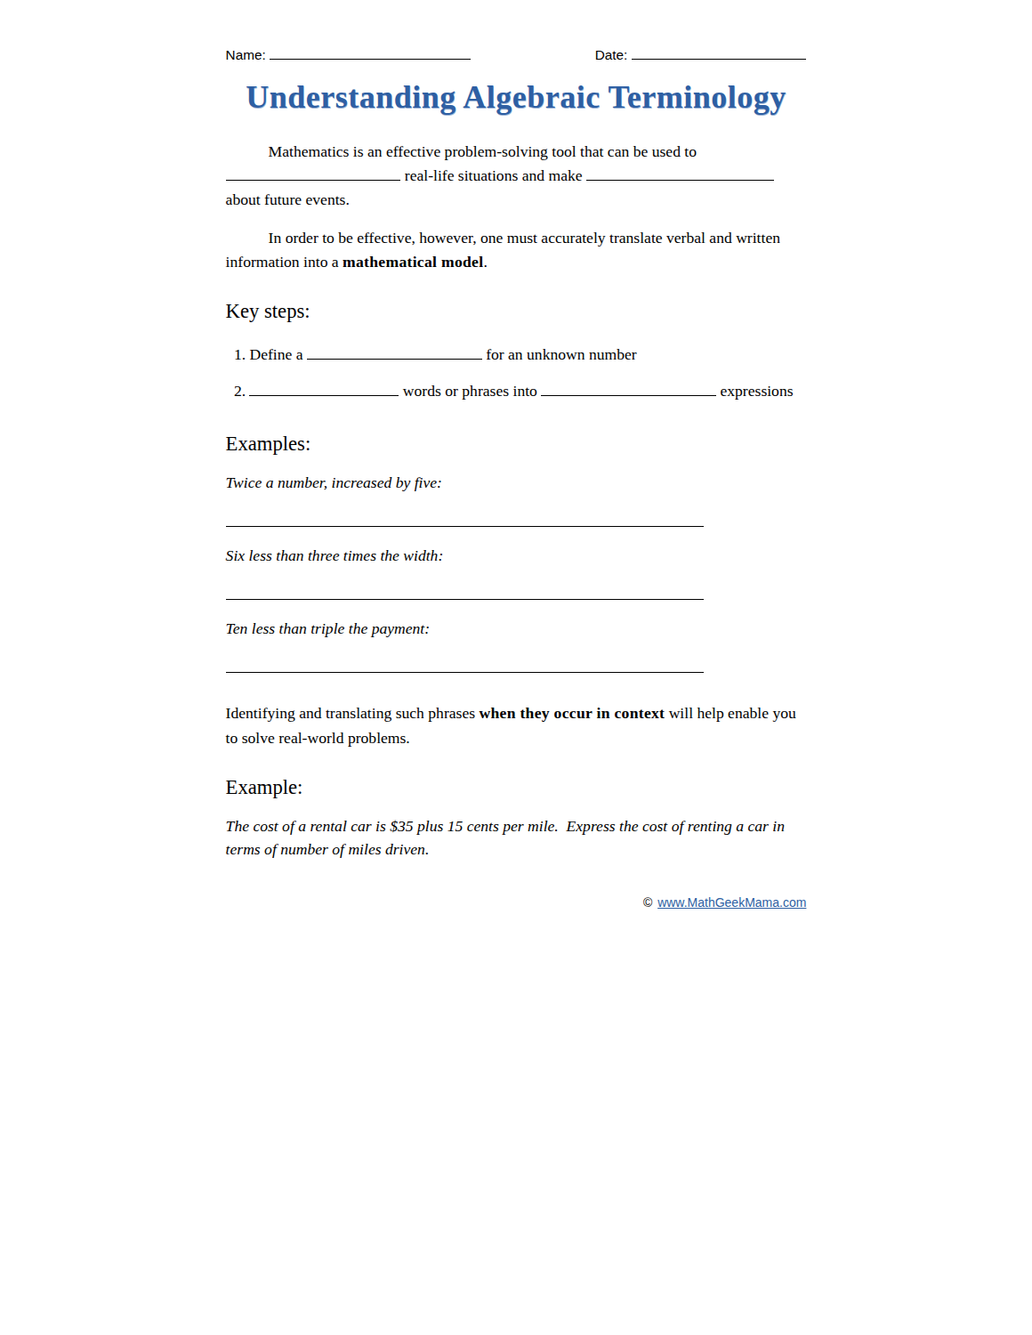Name: Date:
Understanding Algebraic Terminology
Mathematics is an effective problem-solving tool that can be used to real-life situations and make about future events.
In order to be effective, however, one must accurately translate verbal and written information into a mathematical model.
Key steps:
Define a for an unknown number
words or phrases into expressions
Examples:
Twice a number, increased by five:
Six less than three times the width:
Ten less than triple the payment:
Identifying and translating such phrases when they occur in context will help enable you to solve real-world problems.
Example:
The cost of a rental car is $35 plus 15 cents per mile. Express the cost of renting a car in terms of number of miles driven.
© www.MathGeekMama.com